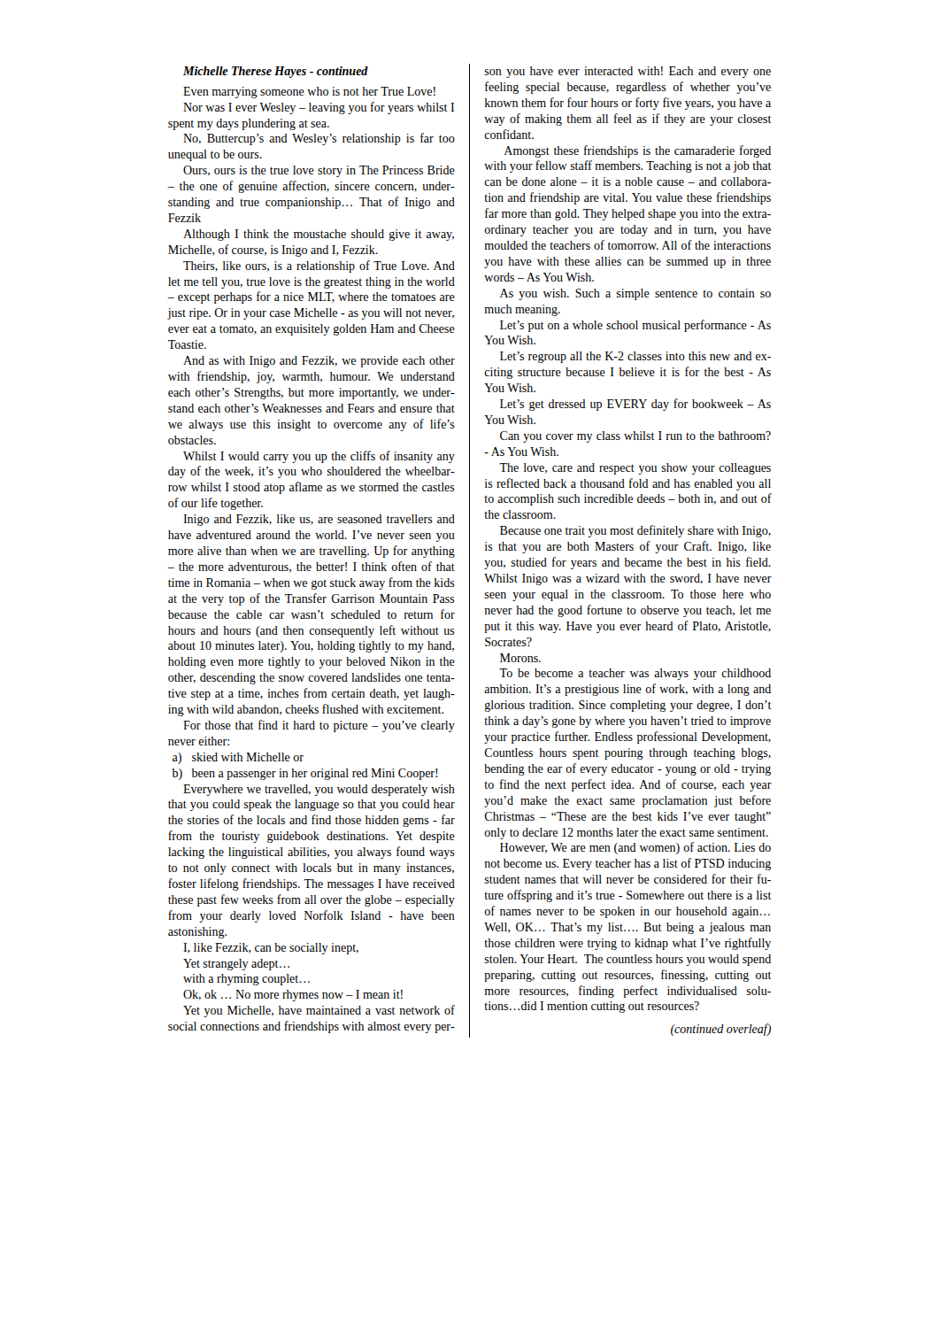Michelle Therese Hayes - continued
Even marrying someone who is not her True Love!
Nor was I ever Wesley – leaving you for years whilst I spent my days plundering at sea.
No, Buttercup’s and Wesley’s relationship is far too unequal to be ours.
Ours, ours is the true love story in The Princess Bride – the one of genuine affection, sincere concern, understanding and true companionship… That of Inigo and Fezzik
Although I think the moustache should give it away, Michelle, of course, is Inigo and I, Fezzik.
Theirs, like ours, is a relationship of True Love. And let me tell you, true love is the greatest thing in the world – except perhaps for a nice MLT, where the tomatoes are just ripe. Or in your case Michelle - as you will not never, ever eat a tomato, an exquisitely golden Ham and Cheese Toastie.
And as with Inigo and Fezzik, we provide each other with friendship, joy, warmth, humour. We understand each other’s Strengths, but more importantly, we understand each other’s Weaknesses and Fears and ensure that we always use this insight to overcome any of life’s obstacles.
Whilst I would carry you up the cliffs of insanity any day of the week, it’s you who shouldered the wheelbarrow whilst I stood atop aflame as we stormed the castles of our life together.
Inigo and Fezzik, like us, are seasoned travellers and have adventured around the world. I’ve never seen you more alive than when we are travelling. Up for anything – the more adventurous, the better! I think often of that time in Romania – when we got stuck away from the kids at the very top of the Transfer Garrison Mountain Pass because the cable car wasn’t scheduled to return for hours and hours (and then consequently left without us about 10 minutes later). You, holding tightly to my hand, holding even more tightly to your beloved Nikon in the other, descending the snow covered landslides one tentative step at a time, inches from certain death, yet laughing with wild abandon, cheeks flushed with excitement.
For those that find it hard to picture – you’ve clearly never either:
a) skied with Michelle or
b) been a passenger in her original red Mini Cooper!
Everywhere we travelled, you would desperately wish that you could speak the language so that you could hear the stories of the locals and find those hidden gems - far from the touristy guidebook destinations. Yet despite lacking the linguistical abilities, you always found ways to not only connect with locals but in many instances, foster lifelong friendships. The messages I have received these past few weeks from all over the globe – especially from your dearly loved Norfolk Island - have been astonishing.
I, like Fezzik, can be socially inept,
Yet strangely adept…
with a rhyming couplet…
Ok, ok … No more rhymes now – I mean it!
Yet you Michelle, have maintained a vast network of social connections and friendships with almost every person you have ever interacted with! Each and every one feeling special because, regardless of whether you’ve known them for four hours or forty five years, you have a way of making them all feel as if they are your closest confidant.
Amongst these friendships is the camaraderie forged with your fellow staff members. Teaching is not a job that can be done alone – it is a noble cause – and collaboration and friendship are vital. You value these friendships far more than gold. They helped shape you into the extraordinary teacher you are today and in turn, you have moulded the teachers of tomorrow. All of the interactions you have with these allies can be summed up in three words – As You Wish.
As you wish. Such a simple sentence to contain so much meaning.
Let’s put on a whole school musical performance - As You Wish.
Let’s regroup all the K-2 classes into this new and exciting structure because I believe it is for the best - As You Wish.
Let’s get dressed up EVERY day for bookweek – As You Wish.
Can you cover my class whilst I run to the bathroom? - As You Wish.
The love, care and respect you show your colleagues is reflected back a thousand fold and has enabled you all to accomplish such incredible deeds – both in, and out of the classroom.
Because one trait you most definitely share with Inigo, is that you are both Masters of your Craft. Inigo, like you, studied for years and became the best in his field. Whilst Inigo was a wizard with the sword, I have never seen your equal in the classroom. To those here who never had the good fortune to observe you teach, let me put it this way. Have you ever heard of Plato, Aristotle, Socrates?
Morons.
To be become a teacher was always your childhood ambition. It’s a prestigious line of work, with a long and glorious tradition. Since completing your degree, I don’t think a day’s gone by where you haven’t tried to improve your practice further. Endless professional Development, Countless hours spent pouring through teaching blogs, bending the ear of every educator - young or old - trying to find the next perfect idea. And of course, each year you’d make the exact same proclamation just before Christmas – “These are the best kids I’ve ever taught” only to declare 12 months later the exact same sentiment.
However, We are men (and women) of action. Lies do not become us. Every teacher has a list of PTSD inducing student names that will never be considered for their future offspring and it’s true - Somewhere out there is a list of names never to be spoken in our household again… Well, OK… That’s my list…. But being a jealous man those children were trying to kidnap what I’ve rightfully stolen. Your Heart. The countless hours you would spend preparing, cutting out resources, finessing, cutting out more resources, finding perfect individualised solutions…did I mention cutting out resources?
(continued overleaf)